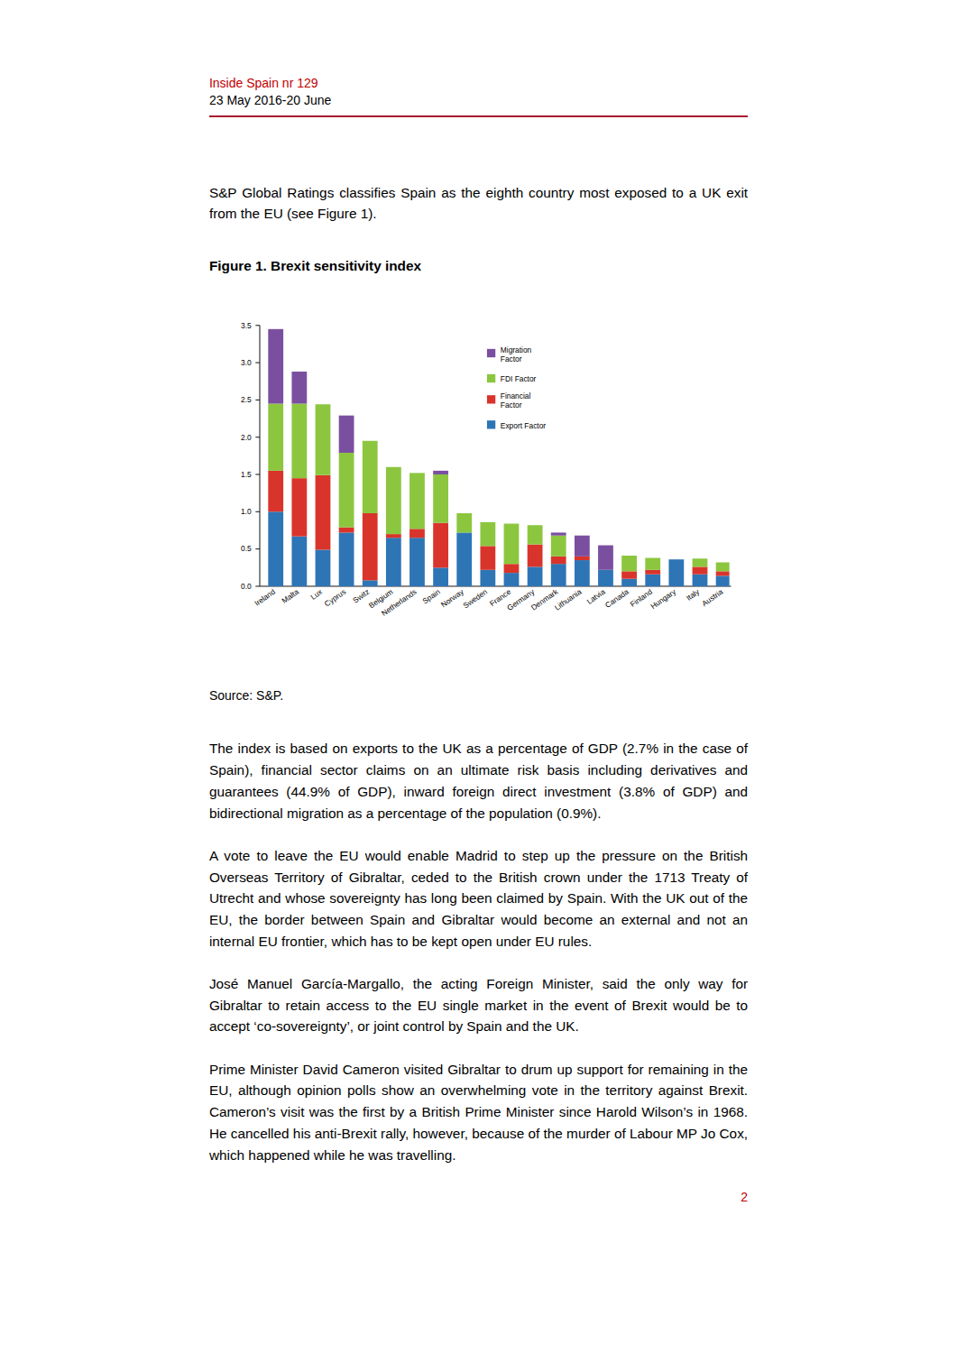Inside Spain nr 129
23 May 2016-20 June
S&P Global Ratings classifies Spain as the eighth country most exposed to a UK exit from the EU (see Figure 1).
Figure 1. Brexit sensitivity index
0.0 0.5 1.0 1.5 2.0 2.5 3.0 3.5 Migration Factor FDI Factor Financial Factor Export Factor Ireland Malta Lux Cyprus Switz Belgium Netherlands Spain Norway Sweden France Germany Denmark Lithuania Latvia Canada Finland Hungary Italy Austria
Source: S&P.
The index is based on exports to the UK as a percentage of GDP (2.7% in the case of Spain), financial sector claims on an ultimate risk basis including derivatives and guarantees (44.9% of GDP), inward foreign direct investment (3.8% of GDP) and bidirectional migration as a percentage of the population (0.9%).
A vote to leave the EU would enable Madrid to step up the pressure on the British Overseas Territory of Gibraltar, ceded to the British crown under the 1713 Treaty of Utrecht and whose sovereignty has long been claimed by Spain. With the UK out of the EU, the border between Spain and Gibraltar would become an external and not an internal EU frontier, which has to be kept open under EU rules.
José Manuel García-Margallo, the acting Foreign Minister, said the only way for Gibraltar to retain access to the EU single market in the event of Brexit would be to accept ‘co-sovereignty’, or joint control by Spain and the UK.
Prime Minister David Cameron visited Gibraltar to drum up support for remaining in the EU, although opinion polls show an overwhelming vote in the territory against Brexit. Cameron’s visit was the first by a British Prime Minister since Harold Wilson’s in 1968. He cancelled his anti-Brexit rally, however, because of the murder of Labour MP Jo Cox, which happened while he was travelling.
2